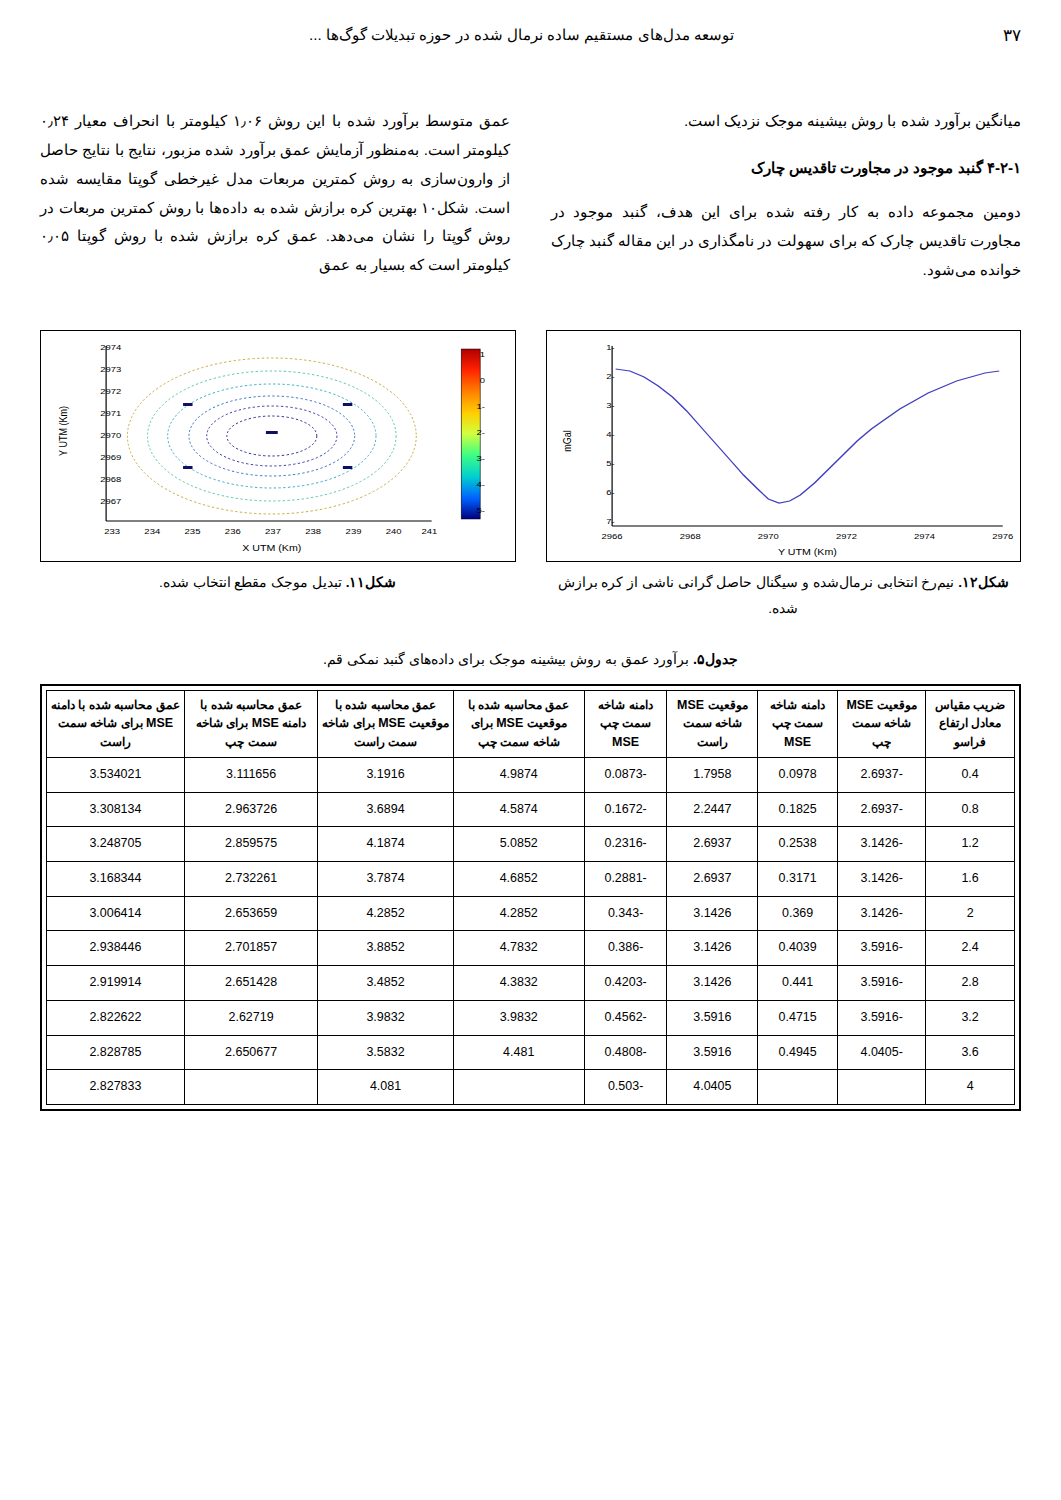۳۷ توسعه مدل‌های مستقیم ساده نرمال شده در حوزه تبدیلات گوگ‌ها ...
میانگین برآورد شده با روش بیشینه موجک نزدیک است.
۴-۲-۱ گنبد موجود در مجاورت تاقدیس چارک
دومین مجموعه داده به کار رفته شده برای این هدف، گنبد موجود در مجاورت تاقدیس چارک که برای سهولت در نامگذاری در این مقاله گنبد چارک خوانده می‌شود.
عمق متوسط برآورد شده با این روش ۱٫۰۶ کیلومتر با انحراف معیار ۰٫۲۴ کیلومتر است. به‌منظور آزمایش عمق برآورد شده مزبور، نتایج با نتایج حاصل از وارون‌سازی به روش کمترین مربعات مدل غیرخطی گوپتا مقایسه شده است. شکل۱۰ بهترین کره برازش شده به داده‌ها با روش کمترین مربعات در روش گوپتا را نشان می‌دهد. عمق کره برازش شده با روش گوپتا ۰٫۰۵ کیلومتر است که بسیار به عمق
-1 -2 -3 -4 -5 -6 -7 2966 2968 2970 2972 2974 2976 mGal Y UTM (Km)
شکل۱۲. نیم‌رخ انتخابی نرمال‌شده و سیگنال حاصل گرانی ناشی از کره برازش شده.
2974 2973 2972 2971 2970 2969 2968 2967 233 234 235 236 237 238 239 240 241 Y UTM (Km) X UTM (Km) 1 0 -1 -2 -3 -4 -5
شکل۱۱. تبدیل موجک مقطع انتخاب شده.
جدول۵. برآورد عمق به روش بیشینه موجک برای داده‌های گنبد نمکی قم.
| ضریب مقیاس معادل ارتفاع فراسو | موقعیت MSE شاخه سمت چپ | دامنه شاخه سمت چپ MSE | موقعیت MSE شاخه سمت راست | دامنه شاخه سمت چپ MSE | عمق محاسبه شده با موقعیت MSE برای شاخه سمت چپ | عمق محاسبه شده با موقعیت MSE برای شاخه سمت راست | عمق محاسبه شده با دامنه MSE برای شاخه سمت چپ | عمق محاسبه شده با دامنه MSE برای شاخه سمت راست |
| --- | --- | --- | --- | --- | --- | --- | --- | --- |
| 0.4 | -2.6937 | 0.0978 | 1.7958 | -0.0873 | 4.9874 | 3.1916 | 3.111656 | 3.534021 |
| 0.8 | -2.6937 | 0.1825 | 2.2447 | -0.1672 | 4.5874 | 3.6894 | 2.963726 | 3.308134 |
| 1.2 | -3.1426 | 0.2538 | 2.6937 | -0.2316 | 5.0852 | 4.1874 | 2.859575 | 3.248705 |
| 1.6 | -3.1426 | 0.3171 | 2.6937 | -0.2881 | 4.6852 | 3.7874 | 2.732261 | 3.168344 |
| 2 | -3.1426 | 0.369 | 3.1426 | -0.343 | 4.2852 | 4.2852 | 2.653659 | 3.006414 |
| 2.4 | -3.5916 | 0.4039 | 3.1426 | -0.386 | 4.7832 | 3.8852 | 2.701857 | 2.938446 |
| 2.8 | -3.5916 | 0.441 | 3.1426 | -0.4203 | 4.3832 | 3.4852 | 2.651428 | 2.919914 |
| 3.2 | -3.5916 | 0.4715 | 3.5916 | -0.4562 | 3.9832 | 3.9832 | 2.62719 | 2.822622 |
| 3.6 | -4.0405 | 0.4945 | 3.5916 | -0.4808 | 4.481 | 3.5832 | 2.650677 | 2.828785 |
| 4 | | | 4.0405 | -0.503 | | 4.081 | | 2.827833 |